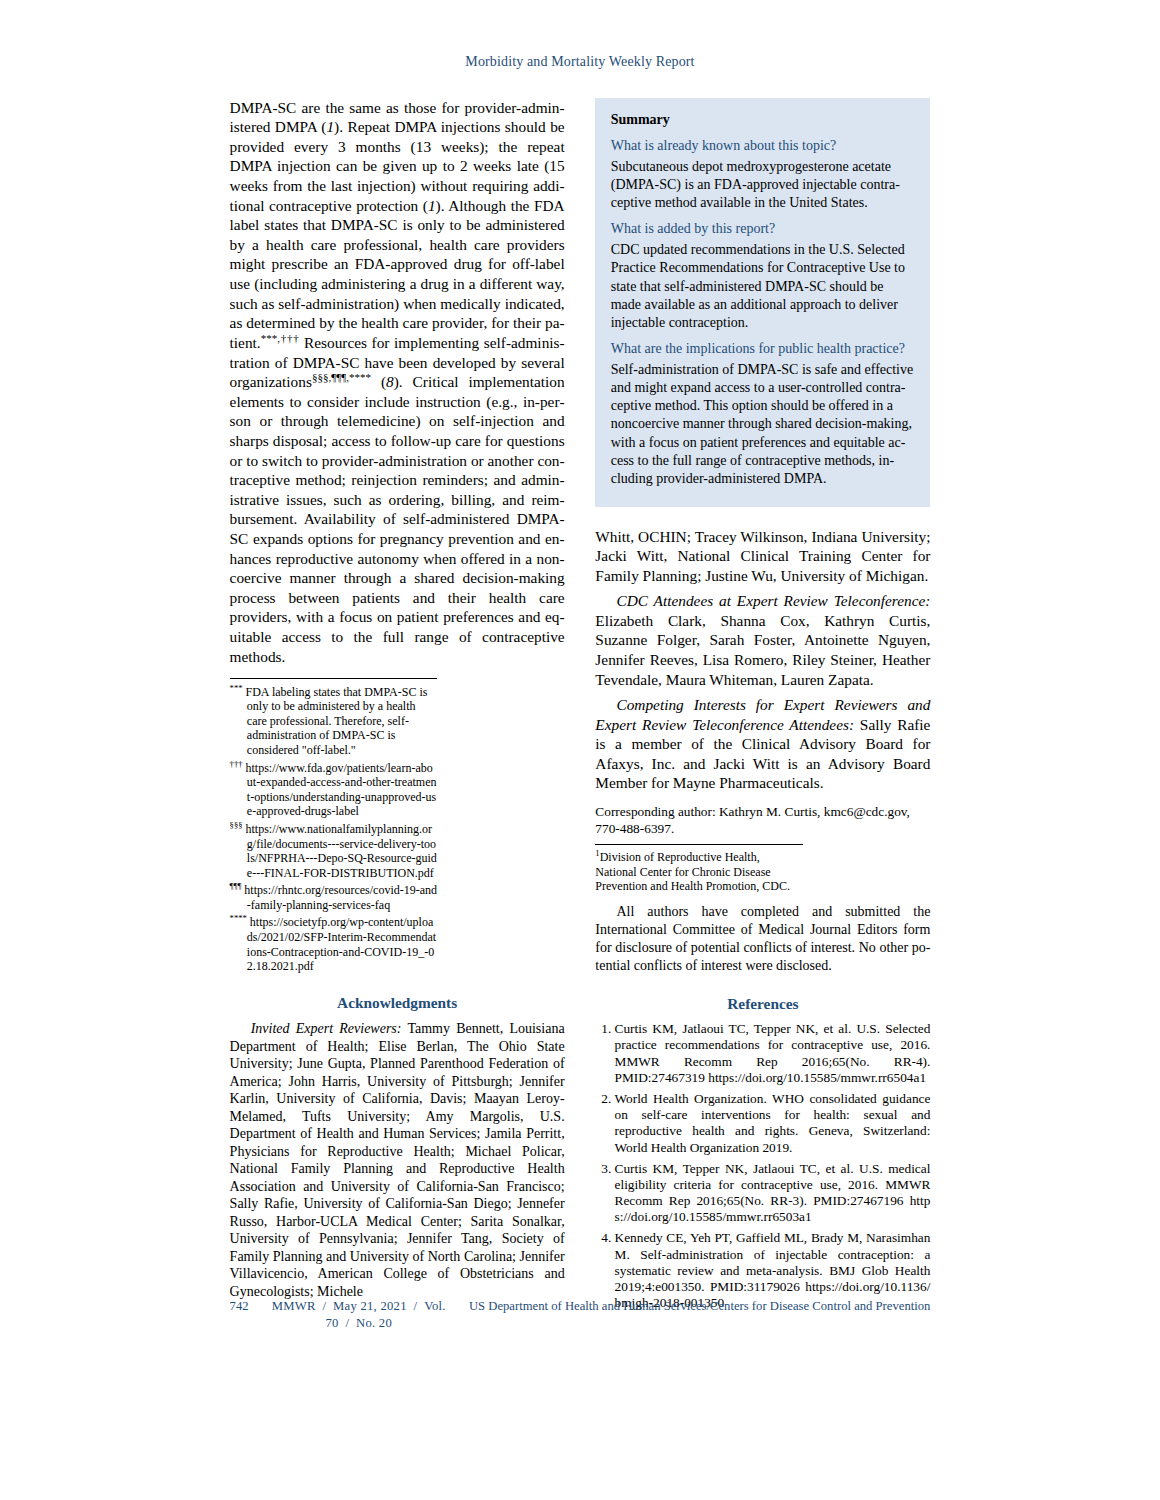Morbidity and Mortality Weekly Report
DMPA-SC are the same as those for provider-administered DMPA (1). Repeat DMPA injections should be provided every 3 months (13 weeks); the repeat DMPA injection can be given up to 2 weeks late (15 weeks from the last injection) without requiring additional contraceptive protection (1). Although the FDA label states that DMPA-SC is only to be administered by a health care professional, health care providers might prescribe an FDA-approved drug for off-label use (including administering a drug in a different way, such as self-administration) when medically indicated, as determined by the health care provider, for their patient.***,††† Resources for implementing self-administration of DMPA-SC have been developed by several organizations§§§,¶¶¶,**** (8). Critical implementation elements to consider include instruction (e.g., in-person or through telemedicine) on self-injection and sharps disposal; access to follow-up care for questions or to switch to provider-administration or another contraceptive method; reinjection reminders; and administrative issues, such as ordering, billing, and reimbursement. Availability of self-administered DMPA-SC expands options for pregnancy prevention and enhances reproductive autonomy when offered in a noncoercive manner through a shared decision-making process between patients and their health care providers, with a focus on patient preferences and equitable access to the full range of contraceptive methods.
*** FDA labeling states that DMPA-SC is only to be administered by a health care professional. Therefore, self-administration of DMPA-SC is considered "off-label."
††† https://www.fda.gov/patients/learn-about-expanded-access-and-other-treatment-options/understanding-unapproved-use-approved-drugs-label
§§§ https://www.nationalfamilyplanning.org/file/documents---service-delivery-tools/NFPRHA---Depo-SQ-Resource-guide---FINAL-FOR-DISTRIBUTION.pdf
¶¶¶ https://rhntc.org/resources/covid-19-and-family-planning-services-faq
**** https://societyfp.org/wp-content/uploads/2021/02/SFP-Interim-Recommendations-Contraception-and-COVID-19_-02.18.2021.pdf
Acknowledgments
Invited Expert Reviewers: Tammy Bennett, Louisiana Department of Health; Elise Berlan, The Ohio State University; June Gupta, Planned Parenthood Federation of America; John Harris, University of Pittsburgh; Jennifer Karlin, University of California, Davis; Maayan Leroy-Melamed, Tufts University; Amy Margolis, U.S. Department of Health and Human Services; Jamila Perritt, Physicians for Reproductive Health; Michael Policar, National Family Planning and Reproductive Health Association and University of California-San Francisco; Sally Rafie, University of California-San Diego; Jennefer Russo, Harbor-UCLA Medical Center; Sarita Sonalkar, University of Pennsylvania; Jennifer Tang, Society of Family Planning and University of North Carolina; Jennifer Villavicencio, American College of Obstetricians and Gynecologists; Michele
Summary
What is already known about this topic?
Subcutaneous depot medroxyprogesterone acetate (DMPA-SC) is an FDA-approved injectable contraceptive method available in the United States.
What is added by this report?
CDC updated recommendations in the U.S. Selected Practice Recommendations for Contraceptive Use to state that self-administered DMPA-SC should be made available as an additional approach to deliver injectable contraception.
What are the implications for public health practice?
Self-administration of DMPA-SC is safe and effective and might expand access to a user-controlled contraceptive method. This option should be offered in a noncoercive manner through shared decision-making, with a focus on patient preferences and equitable access to the full range of contraceptive methods, including provider-administered DMPA.
Whitt, OCHIN; Tracey Wilkinson, Indiana University; Jacki Witt, National Clinical Training Center for Family Planning; Justine Wu, University of Michigan.
CDC Attendees at Expert Review Teleconference: Elizabeth Clark, Shanna Cox, Kathryn Curtis, Suzanne Folger, Sarah Foster, Antoinette Nguyen, Jennifer Reeves, Lisa Romero, Riley Steiner, Heather Tevendale, Maura Whiteman, Lauren Zapata.
Competing Interests for Expert Reviewers and Expert Review Teleconference Attendees: Sally Rafie is a member of the Clinical Advisory Board for Afaxys, Inc. and Jacki Witt is an Advisory Board Member for Mayne Pharmaceuticals.
Corresponding author: Kathryn M. Curtis, kmc6@cdc.gov, 770-488-6397.
1Division of Reproductive Health, National Center for Chronic Disease Prevention and Health Promotion, CDC.
All authors have completed and submitted the International Committee of Medical Journal Editors form for disclosure of potential conflicts of interest. No other potential conflicts of interest were disclosed.
References
Curtis KM, Jatlaoui TC, Tepper NK, et al. U.S. Selected practice recommendations for contraceptive use, 2016. MMWR Recomm Rep 2016;65(No. RR-4). PMID:27467319 https://doi.org/10.15585/mmwr.rr6504a1
World Health Organization. WHO consolidated guidance on self-care interventions for health: sexual and reproductive health and rights. Geneva, Switzerland: World Health Organization 2019.
Curtis KM, Tepper NK, Jatlaoui TC, et al. U.S. medical eligibility criteria for contraceptive use, 2016. MMWR Recomm Rep 2016;65(No. RR-3). PMID:27467196 https://doi.org/10.15585/mmwr.rr6503a1
Kennedy CE, Yeh PT, Gaffield ML, Brady M, Narasimhan M. Self-administration of injectable contraception: a systematic review and meta-analysis. BMJ Glob Health 2019;4:e001350. PMID:31179026 https://doi.org/10.1136/bmjgh-2018-001350
742
MMWR / May 21, 2021 / Vol. 70 / No. 20
US Department of Health and Human Services/Centers for Disease Control and Prevention